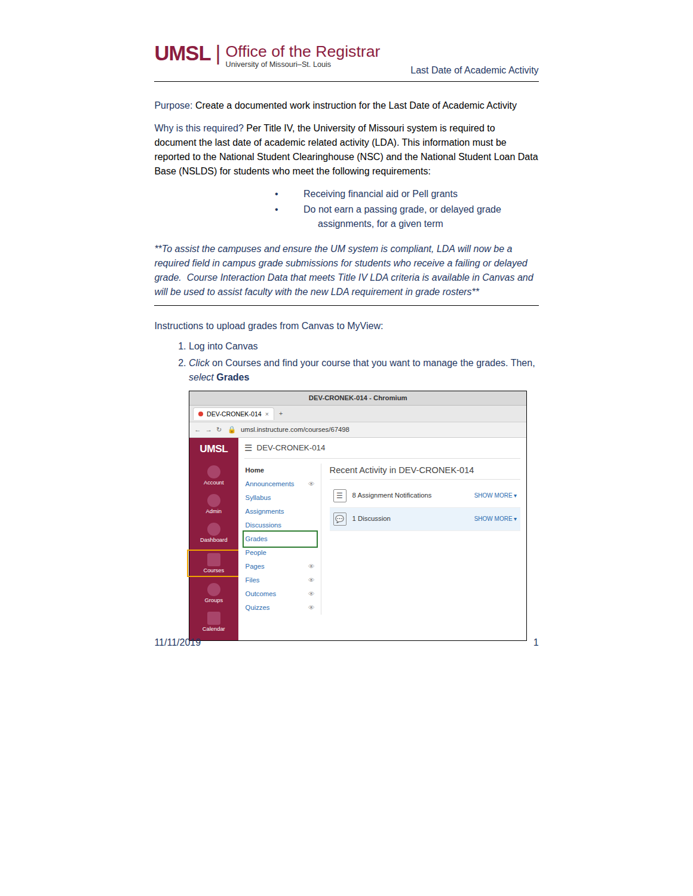UMSL
|
Office of the Registrar University of Missouri–St. Louis
Last Date of Academic Activity
Purpose: Create a documented work instruction for the Last Date of Academic Activity
Why is this required? Per Title IV, the University of Missouri system is required to document the last date of academic related activity (LDA). This information must be reported to the National Student Clearinghouse (NSC) and the National Student Loan Data Base (NSLDS) for students who meet the following requirements:
Receiving financial aid or Pell grants
Do not earn a passing grade, or delayed grade assignments, for a given term
**To assist the campuses and ensure the UM system is compliant, LDA will now be a required field in campus grade submissions for students who receive a failing or delayed grade. Course Interaction Data that meets Title IV LDA criteria is available in Canvas and will be used to assist faculty with the new LDA requirement in grade rosters**
Instructions to upload grades from Canvas to MyView:
Log into Canvas
Click on Courses and find your course that you want to manage the grades. Then, select Grades
DEV-CRONEK-014 - Chromium
DEV-CRONEK-014×
+
← → ↻ 🔒 umsl.instructure.com/courses/67498
UMSL
Account
Admin
Dashboard
Courses
Groups
Calendar
☰ DEV-CRONEK-014
Home
Announcements 👁
Syllabus
Assignments
Discussions
Grades
People
Pages 👁
Files 👁
Outcomes 👁
Quizzes 👁
Recent Activity in DEV-CRONEK-014
☰
8 Assignment Notifications
SHOW MORE ▾
💬
1 Discussion
SHOW MORE ▾
11/11/2019 1